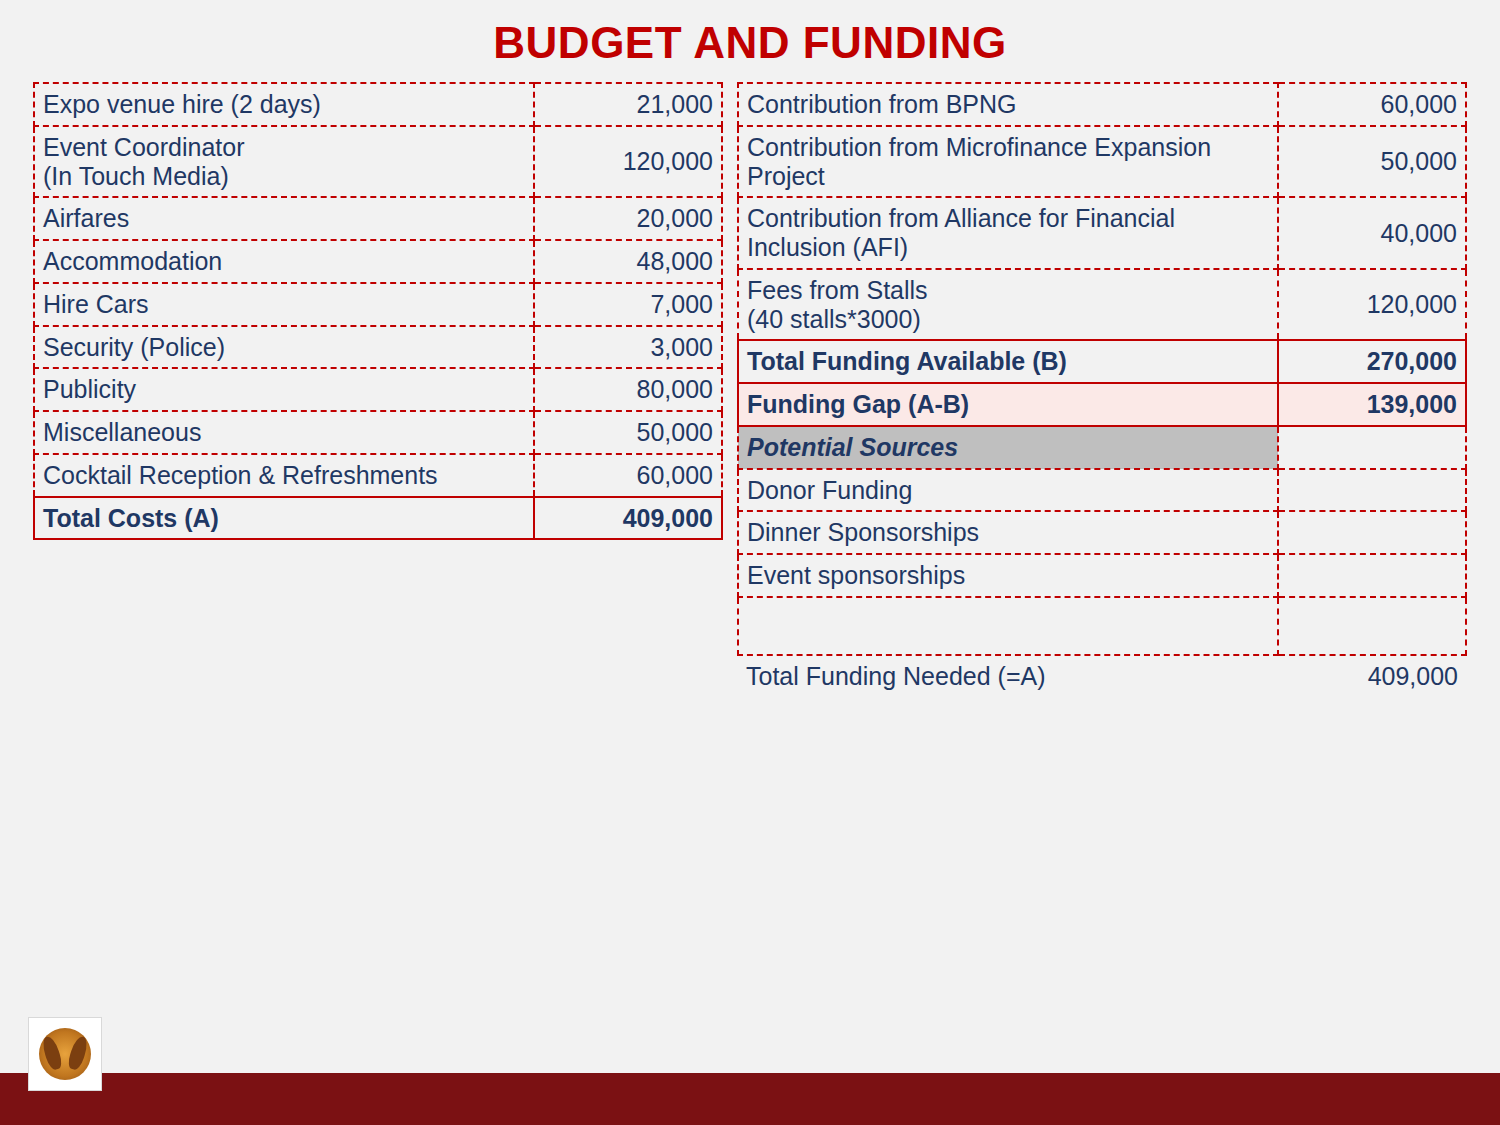BUDGET AND FUNDING
| Expo venue hire (2 days) | 21,000 |
| Event Coordinator (In Touch Media) | 120,000 |
| Airfares | 20,000 |
| Accommodation | 48,000 |
| Hire Cars | 7,000 |
| Security (Police) | 3,000 |
| Publicity | 80,000 |
| Miscellaneous | 50,000 |
| Cocktail Reception & Refreshments | 60,000 |
| Total Costs (A) | 409,000 |
| Contribution from BPNG | 60,000 |
| Contribution from Microfinance Expansion Project | 50,000 |
| Contribution from Alliance for Financial Inclusion (AFI) | 40,000 |
| Fees from Stalls (40 stalls*3000) | 120,000 |
| Total Funding Available (B) | 270,000 |
| Funding Gap (A-B) | 139,000 |
| Potential Sources | |
| Donor Funding | |
| Dinner Sponsorships | |
| Event sponsorships | |
| Total Funding Needed (=A) | 409,000 |